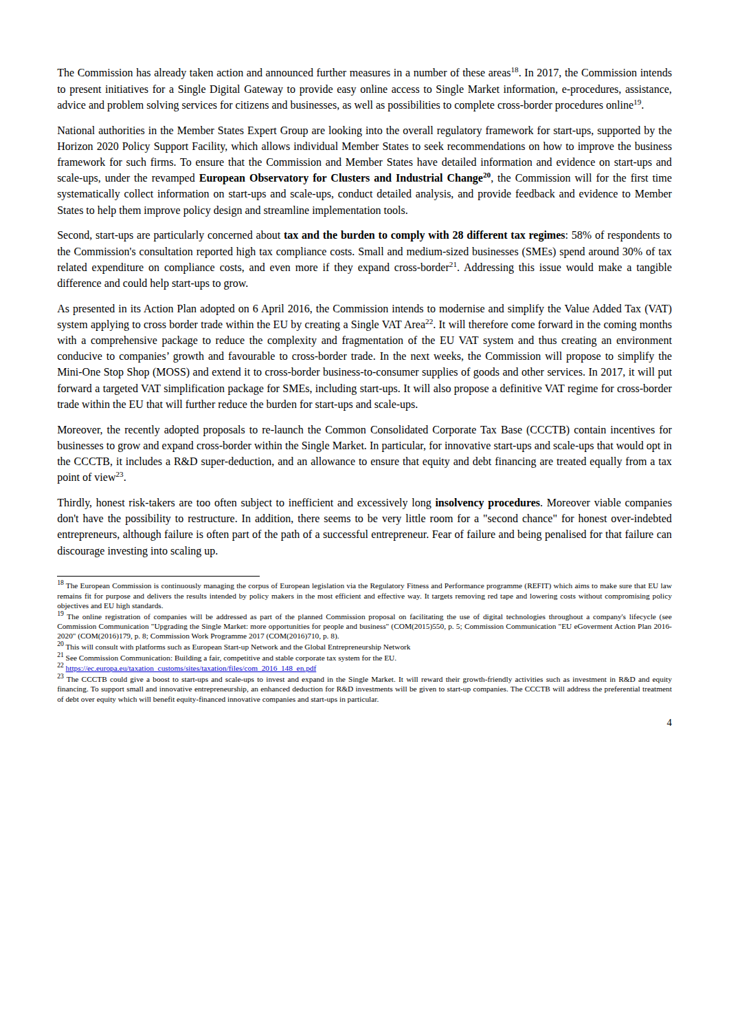The Commission has already taken action and announced further measures in a number of these areas18. In 2017, the Commission intends to present initiatives for a Single Digital Gateway to provide easy online access to Single Market information, e-procedures, assistance, advice and problem solving services for citizens and businesses, as well as possibilities to complete cross-border procedures online19.
National authorities in the Member States Expert Group are looking into the overall regulatory framework for start-ups, supported by the Horizon 2020 Policy Support Facility, which allows individual Member States to seek recommendations on how to improve the business framework for such firms. To ensure that the Commission and Member States have detailed information and evidence on start-ups and scale-ups, under the revamped European Observatory for Clusters and Industrial Change20, the Commission will for the first time systematically collect information on start-ups and scale-ups, conduct detailed analysis, and provide feedback and evidence to Member States to help them improve policy design and streamline implementation tools.
Second, start-ups are particularly concerned about tax and the burden to comply with 28 different tax regimes: 58% of respondents to the Commission's consultation reported high tax compliance costs. Small and medium-sized businesses (SMEs) spend around 30% of tax related expenditure on compliance costs, and even more if they expand cross-border21. Addressing this issue would make a tangible difference and could help start-ups to grow.
As presented in its Action Plan adopted on 6 April 2016, the Commission intends to modernise and simplify the Value Added Tax (VAT) system applying to cross border trade within the EU by creating a Single VAT Area22. It will therefore come forward in the coming months with a comprehensive package to reduce the complexity and fragmentation of the EU VAT system and thus creating an environment conducive to companies’ growth and favourable to cross-border trade. In the next weeks, the Commission will propose to simplify the Mini-One Stop Shop (MOSS) and extend it to cross-border business-to-consumer supplies of goods and other services. In 2017, it will put forward a targeted VAT simplification package for SMEs, including start-ups. It will also propose a definitive VAT regime for cross-border trade within the EU that will further reduce the burden for start-ups and scale-ups.
Moreover, the recently adopted proposals to re-launch the Common Consolidated Corporate Tax Base (CCCTB) contain incentives for businesses to grow and expand cross-border within the Single Market. In particular, for innovative start-ups and scale-ups that would opt in the CCCTB, it includes a R&D super-deduction, and an allowance to ensure that equity and debt financing are treated equally from a tax point of view23.
Thirdly, honest risk-takers are too often subject to inefficient and excessively long insolvency procedures. Moreover viable companies don't have the possibility to restructure. In addition, there seems to be very little room for a "second chance" for honest over-indebted entrepreneurs, although failure is often part of the path of a successful entrepreneur. Fear of failure and being penalised for that failure can discourage investing into scaling up.
18 The European Commission is continuously managing the corpus of European legislation via the Regulatory Fitness and Performance programme (REFIT) which aims to make sure that EU law remains fit for purpose and delivers the results intended by policy makers in the most efficient and effective way. It targets removing red tape and lowering costs without compromising policy objectives and EU high standards.
19 The online registration of companies will be addressed as part of the planned Commission proposal on facilitating the use of digital technologies throughout a company's lifecycle (see Commission Communication "Upgrading the Single Market: more opportunities for people and business" (COM(2015)550, p. 5; Commission Communication "EU eGoverment Action Plan 2016-2020" (COM(2016)179, p. 8; Commission Work Programme 2017 (COM(2016)710, p. 8).
20 This will consult with platforms such as European Start-up Network and the Global Entrepreneurship Network
21 See Commission Communication: Building a fair, competitive and stable corporate tax system for the EU.
22 https://ec.europa.eu/taxation_customs/sites/taxation/files/com_2016_148_en.pdf
23 The CCCTB could give a boost to start-ups and scale-ups to invest and expand in the Single Market. It will reward their growth-friendly activities such as investment in R&D and equity financing. To support small and innovative entrepreneurship, an enhanced deduction for R&D investments will be given to start-up companies. The CCCTB will address the preferential treatment of debt over equity which will benefit equity-financed innovative companies and start-ups in particular.
4